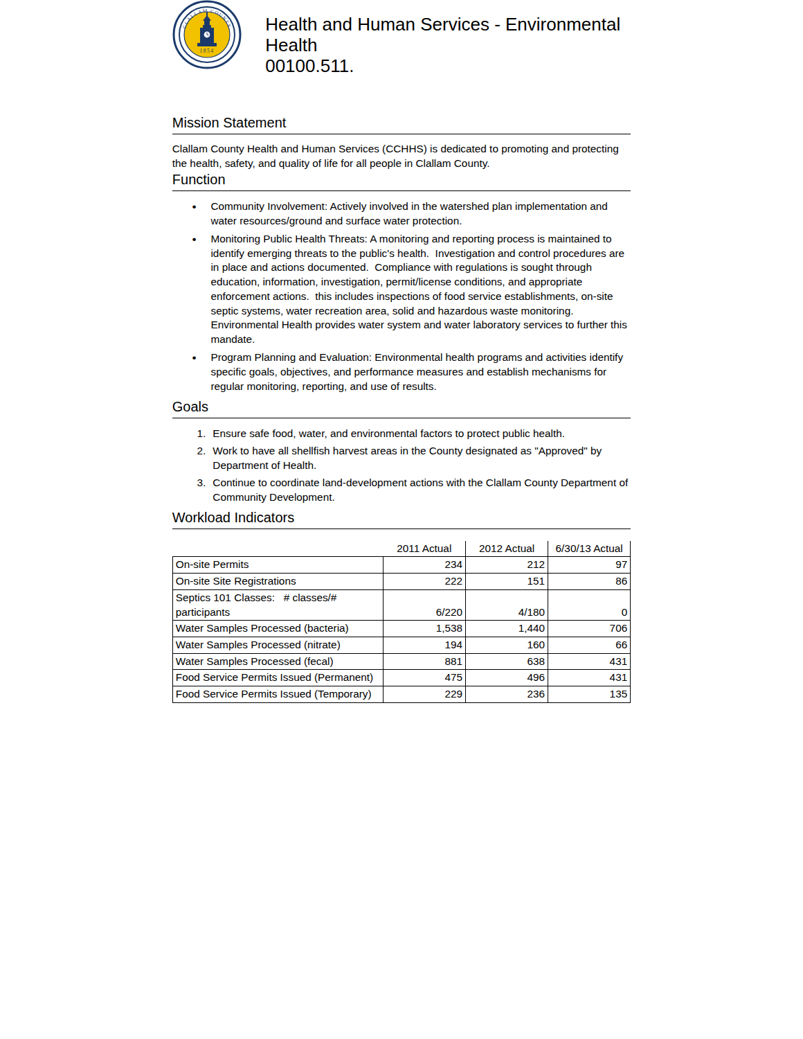CLALLAM COUNTY 1854
Health and Human Services - Environmental Health
00100.511.
Mission Statement
Clallam County Health and Human Services (CCHHS) is dedicated to promoting and protecting the health, safety, and quality of life for all people in Clallam County.
Function
Community Involvement: Actively involved in the watershed plan implementation and water resources/ground and surface water protection.
Monitoring Public Health Threats: A monitoring and reporting process is maintained to identify emerging threats to the public's health. Investigation and control procedures are in place and actions documented. Compliance with regulations is sought through education, information, investigation, permit/license conditions, and appropriate enforcement actions. this includes inspections of food service establishments, on-site septic systems, water recreation area, solid and hazardous waste monitoring. Environmental Health provides water system and water laboratory services to further this mandate.
Program Planning and Evaluation: Environmental health programs and activities identify specific goals, objectives, and performance measures and establish mechanisms for regular monitoring, reporting, and use of results.
Goals
Ensure safe food, water, and environmental factors to protect public health.
Work to have all shellfish harvest areas in the County designated as "Approved" by Department of Health.
Continue to coordinate land-development actions with the Clallam County Department of Community Development.
Workload Indicators
| | 2011 Actual | 2012 Actual | 6/30/13 Actual |
| --- | --- | --- | --- |
| On-site Permits | 234 | 212 | 97 |
| On-site Site Registrations | 222 | 151 | 86 |
| Septics 101 Classes: # classes/# participants | 6/220 | 4/180 | 0 |
| Water Samples Processed (bacteria) | 1,538 | 1,440 | 706 |
| Water Samples Processed (nitrate) | 194 | 160 | 66 |
| Water Samples Processed (fecal) | 881 | 638 | 431 |
| Food Service Permits Issued (Permanent) | 475 | 496 | 431 |
| Food Service Permits Issued (Temporary) | 229 | 236 | 135 |